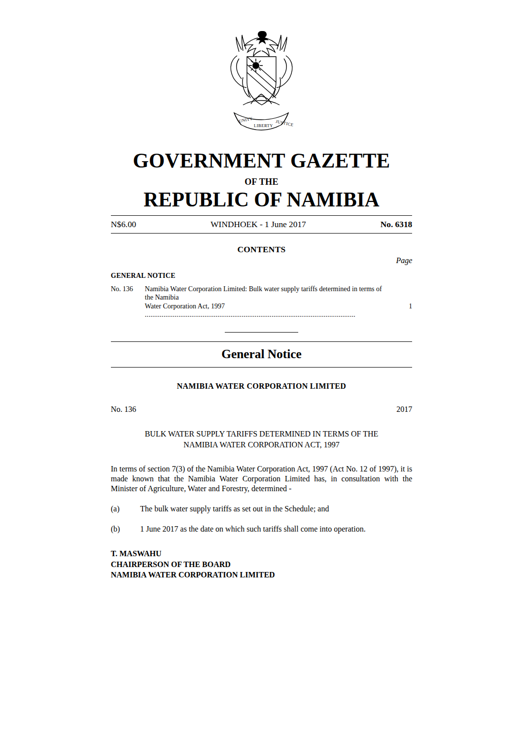UNITY LIBERTY JUSTICE
GOVERNMENT GAZETTE
OF THE
REPUBLIC OF NAMIBIA
N$6.00 WINDHOEK - 1 June 2017 No. 6318
CONTENTS
Page
GENERAL NOTICE
| No. 136 | Namibia Water Corporation Limited: Bulk water supply tariffs determined in terms of the Namibia | |
| | Water Corporation Act, 1997 ................................................................................................................. | 1 |
General Notice
NAMIBIA WATER CORPORATION LIMITED
No. 136 2017
BULK WATER SUPPLY TARIFFS DETERMINED IN TERMS OF THE
NAMIBIA WATER CORPORATION ACT, 1997
In terms of section 7(3) of the Namibia Water Corporation Act, 1997 (Act No. 12 of 1997), it is made known that the Namibia Water Corporation Limited has, in consultation with the Minister of Agriculture, Water and Forestry, determined -
(a)
The bulk water supply tariffs as set out in the Schedule; and
(b)
1 June 2017 as the date on which such tariffs shall come into operation.
T. MASWAHU
CHAIRPERSON OF THE BOARD
NAMIBIA WATER CORPORATION LIMITED